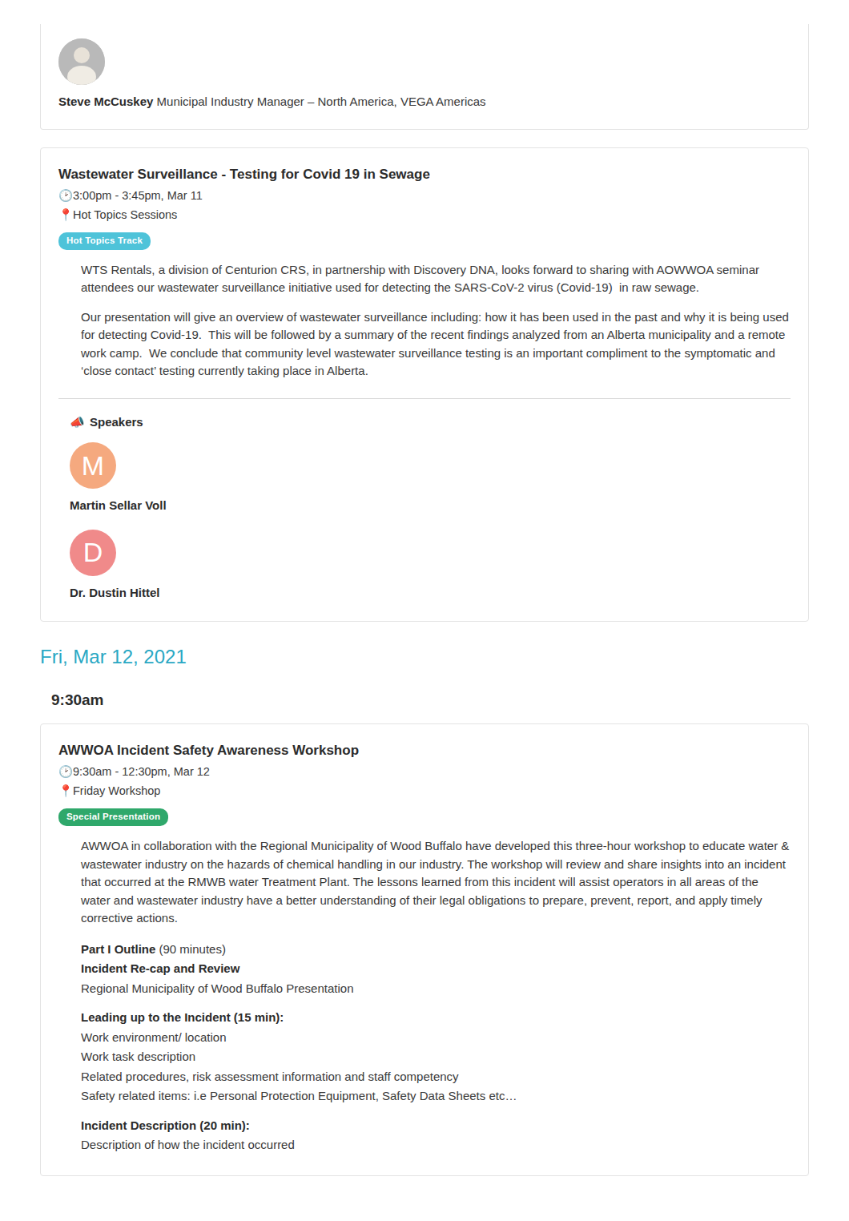Steve McCuskey Municipal Industry Manager – North America, VEGA Americas
Wastewater Surveillance - Testing for Covid 19 in Sewage
🕑3:00pm - 3:45pm, Mar 11
📍Hot Topics Sessions
Hot Topics Track
WTS Rentals, a division of Centurion CRS, in partnership with Discovery DNA, looks forward to sharing with AOWWOA seminar attendees our wastewater surveillance initiative used for detecting the SARS-CoV-2 virus (Covid-19) in raw sewage.
Our presentation will give an overview of wastewater surveillance including: how it has been used in the past and why it is being used for detecting Covid-19. This will be followed by a summary of the recent findings analyzed from an Alberta municipality and a remote work camp. We conclude that community level wastewater surveillance testing is an important compliment to the symptomatic and ‘close contact’ testing currently taking place in Alberta.
📣Speakers
M
Martin Sellar Voll
D
Dr. Dustin Hittel
Fri, Mar 12, 2021
9:30am
AWWOA Incident Safety Awareness Workshop
🕑9:30am - 12:30pm, Mar 12
📍Friday Workshop
Special Presentation
AWWOA in collaboration with the Regional Municipality of Wood Buffalo have developed this three-hour workshop to educate water & wastewater industry on the hazards of chemical handling in our industry. The workshop will review and share insights into an incident that occurred at the RMWB water Treatment Plant. The lessons learned from this incident will assist operators in all areas of the water and wastewater industry have a better understanding of their legal obligations to prepare, prevent, report, and apply timely corrective actions.
Part I Outline (90 minutes)
Incident Re-cap and Review
Regional Municipality of Wood Buffalo Presentation
Leading up to the Incident (15 min):
Work environment/ location
Work task description
Related procedures, risk assessment information and staff competency
Safety related items: i.e Personal Protection Equipment, Safety Data Sheets etc…
Incident Description (20 min):
Description of how the incident occurred